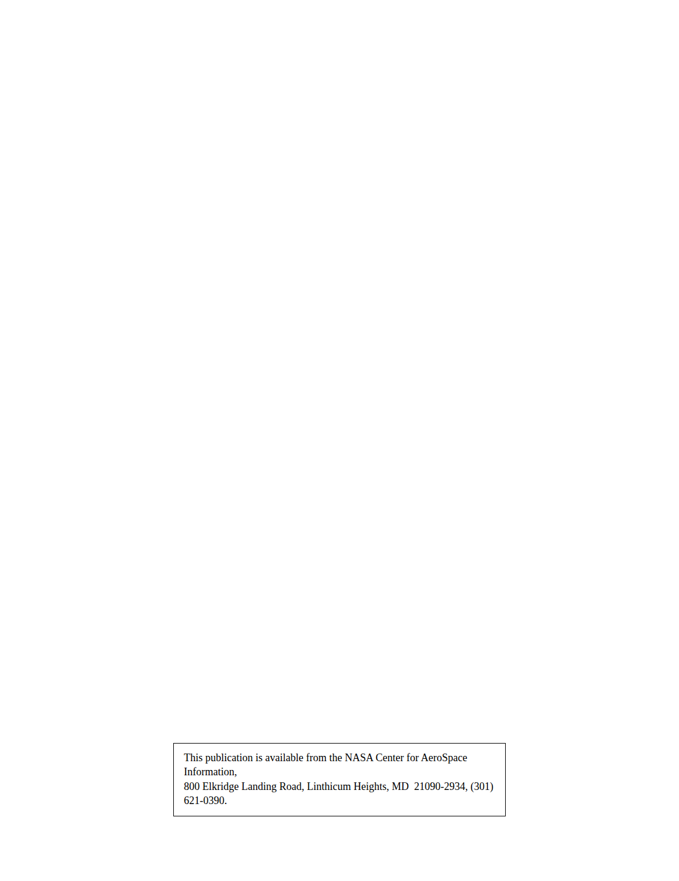This publication is available from the NASA Center for AeroSpace Information,
800 Elkridge Landing Road, Linthicum Heights, MD 21090-2934, (301) 621-0390.